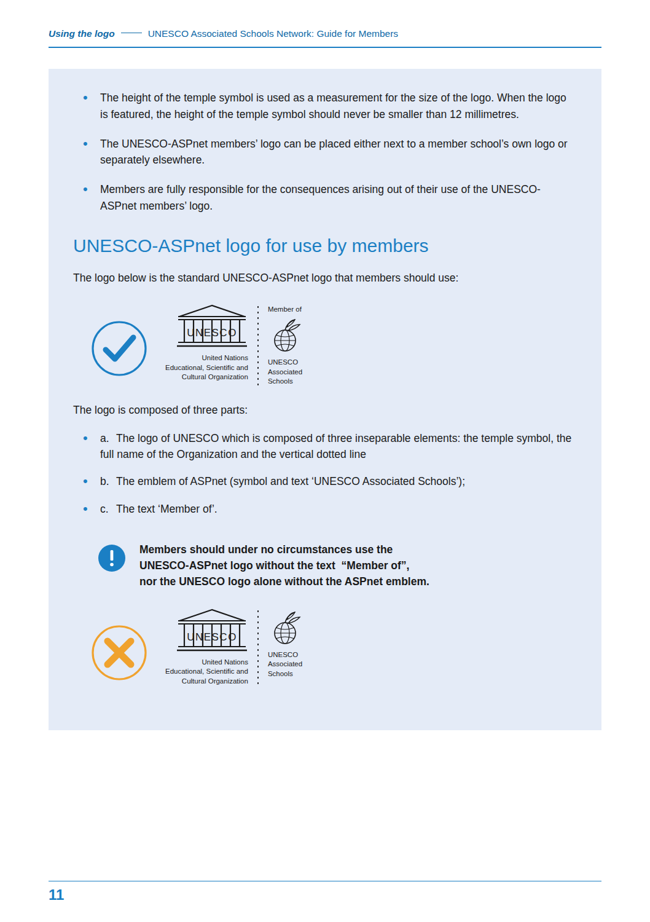Using the logo UNESCO Associated Schools Network: Guide for Members
The height of the temple symbol is used as a measurement for the size of the logo. When the logo is featured, the height of the temple symbol should never be smaller than 12 millimetres.
The UNESCO-ASPnet members’ logo can be placed either next to a member school’s own logo or separately elsewhere.
Members are fully responsible for the consequences arising out of their use of the UNESCO-ASPnet members’ logo.
UNESCO-ASPnet logo for use by members
The logo below is the standard UNESCO-ASPnet logo that members should use:
UNESCO
United Nations
Educational, Scientific and
Cultural Organization
Member of
UNESCO
Associated
Schools
The logo is composed of three parts:
a. The logo of UNESCO which is composed of three inseparable elements: the temple symbol, the full name of the Organization and the vertical dotted line
b. The emblem of ASPnet (symbol and text ‘UNESCO Associated Schools’);
c. The text ‘Member of’.
Members should under no circumstances use the
UNESCO-ASPnet logo without the text “Member of”,
nor the UNESCO logo alone without the ASPnet emblem.
UNESCO
United Nations
Educational, Scientific and
Cultural Organization
UNESCO
Associated
Schools
11